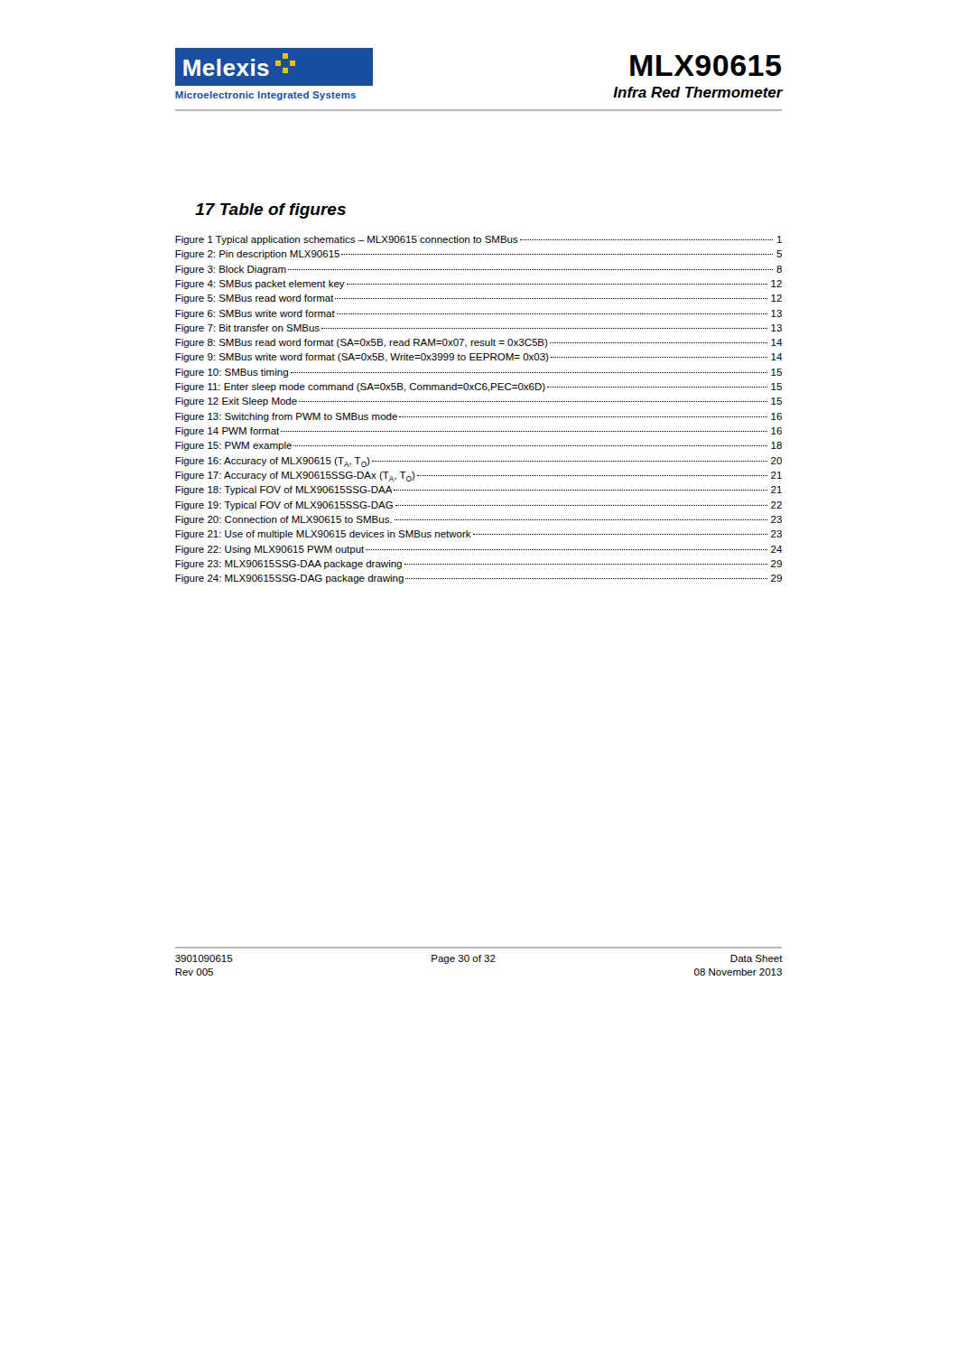Melexis
Microelectronic Integrated Systems
MLX90615
Infra Red Thermometer
17 Table of figures
Figure 1 Typical application schematics – MLX90615 connection to SMBus 1
Figure 2: Pin description MLX90615 5
Figure 3: Block Diagram 8
Figure 4: SMBus packet element key 12
Figure 5: SMBus read word format 12
Figure 6: SMBus write word format 13
Figure 7: Bit transfer on SMBus 13
Figure 8: SMBus read word format (SA=0x5B, read RAM=0x07, result = 0x3C5B) 14
Figure 9: SMBus write word format (SA=0x5B, Write=0x3999 to EEPROM= 0x03) 14
Figure 10: SMBus timing 15
Figure 11: Enter sleep mode command (SA=0x5B, Command=0xC6,PEC=0x6D) 15
Figure 12 Exit Sleep Mode 15
Figure 13: Switching from PWM to SMBus mode 16
Figure 14 PWM format 16
Figure 15: PWM example 18
Figure 16: Accuracy of MLX90615 (TA, TO) 20
Figure 17: Accuracy of MLX90615SSG-DAx (TA, TO) 21
Figure 18: Typical FOV of MLX90615SSG-DAA 21
Figure 19: Typical FOV of MLX90615SSG-DAG 22
Figure 20: Connection of MLX90615 to SMBus. 23
Figure 21: Use of multiple MLX90615 devices in SMBus network 23
Figure 22: Using MLX90615 PWM output 24
Figure 23: MLX90615SSG-DAA package drawing 29
Figure 24: MLX90615SSG-DAG package drawing 29
3901090615
Rev 005
Page 30 of 32
Data Sheet
08 November 2013